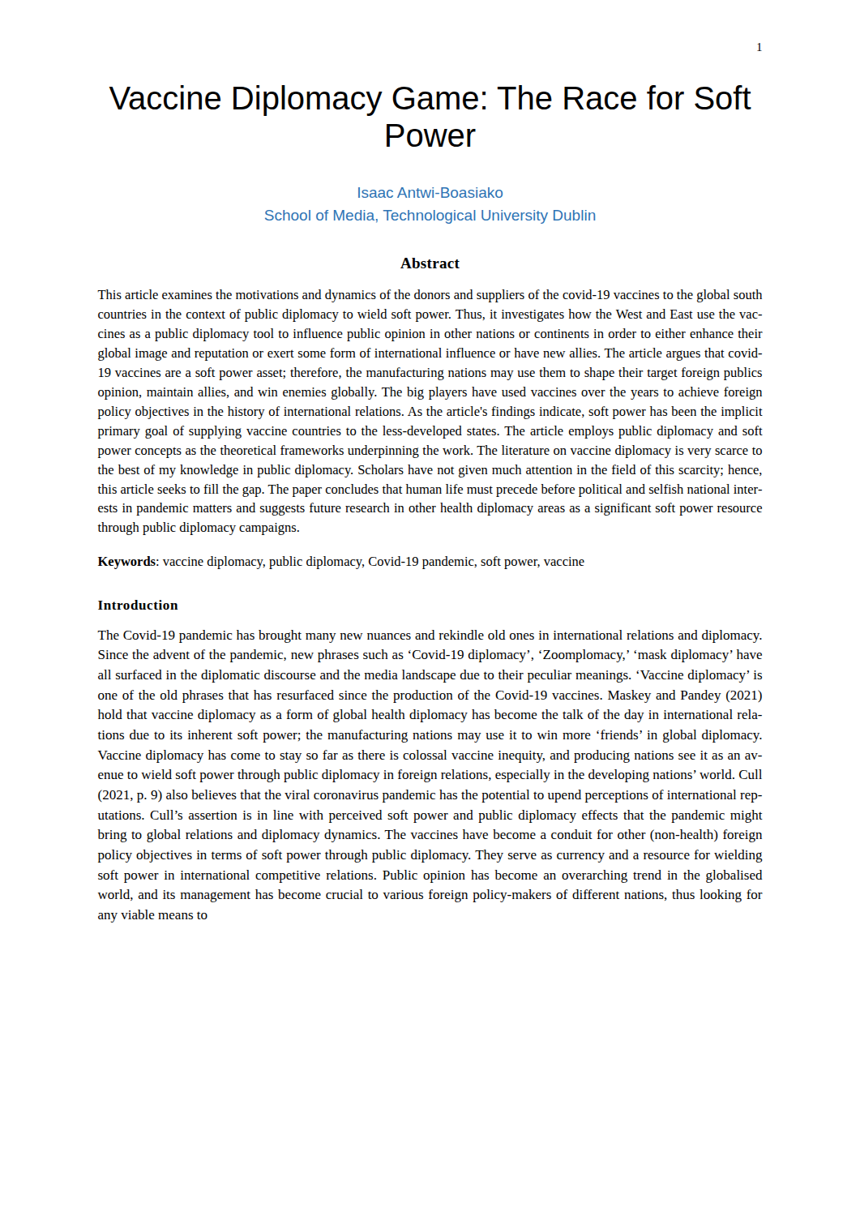1
Vaccine Diplomacy Game: The Race for Soft Power
Isaac Antwi-Boasiako School of Media, Technological University Dublin
Abstract
This article examines the motivations and dynamics of the donors and suppliers of the covid-19 vaccines to the global south countries in the context of public diplomacy to wield soft power. Thus, it investigates how the West and East use the vaccines as a public diplomacy tool to influence public opinion in other nations or continents in order to either enhance their global image and reputation or exert some form of international influence or have new allies. The article argues that covid-19 vaccines are a soft power asset; therefore, the manufacturing nations may use them to shape their target foreign publics opinion, maintain allies, and win enemies globally. The big players have used vaccines over the years to achieve foreign policy objectives in the history of international relations. As the article's findings indicate, soft power has been the implicit primary goal of supplying vaccine countries to the less-developed states. The article employs public diplomacy and soft power concepts as the theoretical frameworks underpinning the work. The literature on vaccine diplomacy is very scarce to the best of my knowledge in public diplomacy. Scholars have not given much attention in the field of this scarcity; hence, this article seeks to fill the gap. The paper concludes that human life must precede before political and selfish national interests in pandemic matters and suggests future research in other health diplomacy areas as a significant soft power resource through public diplomacy campaigns.
Keywords: vaccine diplomacy, public diplomacy, Covid-19 pandemic, soft power, vaccine
Introduction
The Covid-19 pandemic has brought many new nuances and rekindle old ones in international relations and diplomacy. Since the advent of the pandemic, new phrases such as ‘Covid-19 diplomacy’, ‘Zoomplomacy,’ ‘mask diplomacy’ have all surfaced in the diplomatic discourse and the media landscape due to their peculiar meanings. ‘Vaccine diplomacy’ is one of the old phrases that has resurfaced since the production of the Covid-19 vaccines. Maskey and Pandey (2021) hold that vaccine diplomacy as a form of global health diplomacy has become the talk of the day in international relations due to its inherent soft power; the manufacturing nations may use it to win more ‘friends’ in global diplomacy. Vaccine diplomacy has come to stay so far as there is colossal vaccine inequity, and producing nations see it as an avenue to wield soft power through public diplomacy in foreign relations, especially in the developing nations’ world. Cull (2021, p. 9) also believes that the viral coronavirus pandemic has the potential to upend perceptions of international reputations. Cull’s assertion is in line with perceived soft power and public diplomacy effects that the pandemic might bring to global relations and diplomacy dynamics. The vaccines have become a conduit for other (non-health) foreign policy objectives in terms of soft power through public diplomacy. They serve as currency and a resource for wielding soft power in international competitive relations. Public opinion has become an overarching trend in the globalised world, and its management has become crucial to various foreign policy-makers of different nations, thus looking for any viable means to